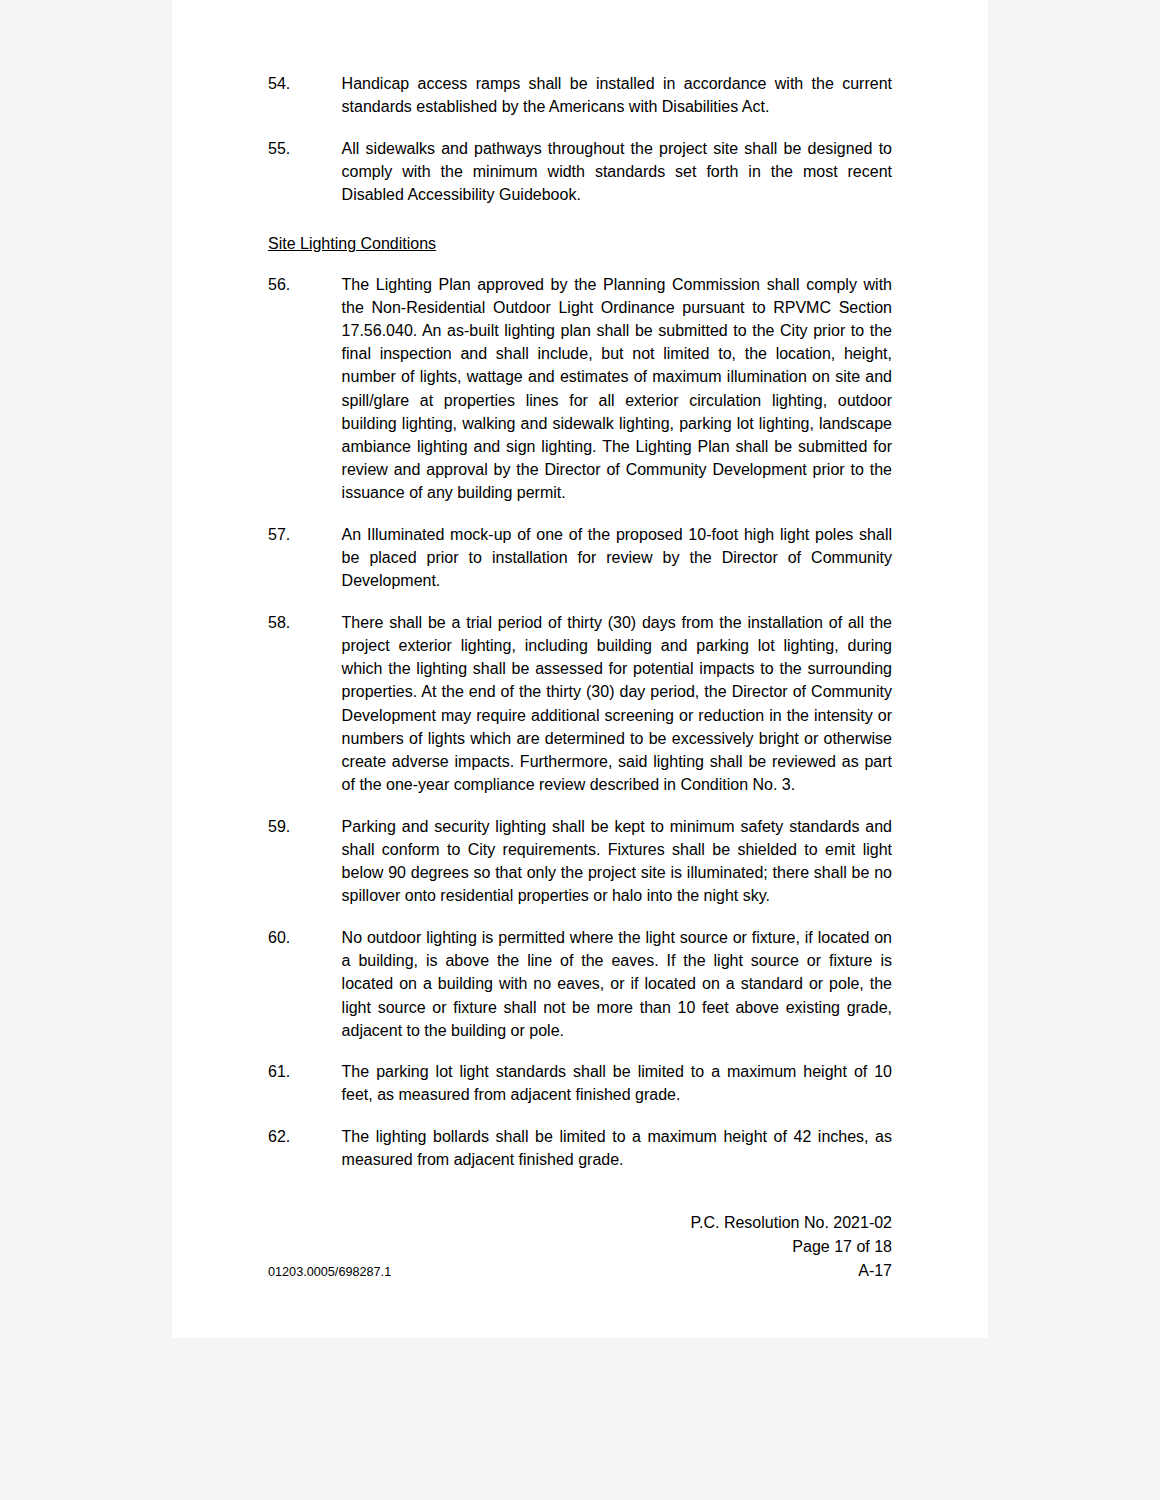54. Handicap access ramps shall be installed in accordance with the current standards established by the Americans with Disabilities Act.
55. All sidewalks and pathways throughout the project site shall be designed to comply with the minimum width standards set forth in the most recent Disabled Accessibility Guidebook.
Site Lighting Conditions
56. The Lighting Plan approved by the Planning Commission shall comply with the Non-Residential Outdoor Light Ordinance pursuant to RPVMC Section 17.56.040. An as-built lighting plan shall be submitted to the City prior to the final inspection and shall include, but not limited to, the location, height, number of lights, wattage and estimates of maximum illumination on site and spill/glare at properties lines for all exterior circulation lighting, outdoor building lighting, walking and sidewalk lighting, parking lot lighting, landscape ambiance lighting and sign lighting. The Lighting Plan shall be submitted for review and approval by the Director of Community Development prior to the issuance of any building permit.
57. An Illuminated mock-up of one of the proposed 10-foot high light poles shall be placed prior to installation for review by the Director of Community Development.
58. There shall be a trial period of thirty (30) days from the installation of all the project exterior lighting, including building and parking lot lighting, during which the lighting shall be assessed for potential impacts to the surrounding properties. At the end of the thirty (30) day period, the Director of Community Development may require additional screening or reduction in the intensity or numbers of lights which are determined to be excessively bright or otherwise create adverse impacts. Furthermore, said lighting shall be reviewed as part of the one-year compliance review described in Condition No. 3.
59. Parking and security lighting shall be kept to minimum safety standards and shall conform to City requirements. Fixtures shall be shielded to emit light below 90 degrees so that only the project site is illuminated; there shall be no spillover onto residential properties or halo into the night sky.
60. No outdoor lighting is permitted where the light source or fixture, if located on a building, is above the line of the eaves. If the light source or fixture is located on a building with no eaves, or if located on a standard or pole, the light source or fixture shall not be more than 10 feet above existing grade, adjacent to the building or pole.
61. The parking lot light standards shall be limited to a maximum height of 10 feet, as measured from adjacent finished grade.
62. The lighting bollards shall be limited to a maximum height of 42 inches, as measured from adjacent finished grade.
01203.0005/698287.1
P.C. Resolution No. 2021-02
Page 17 of 18
A-17